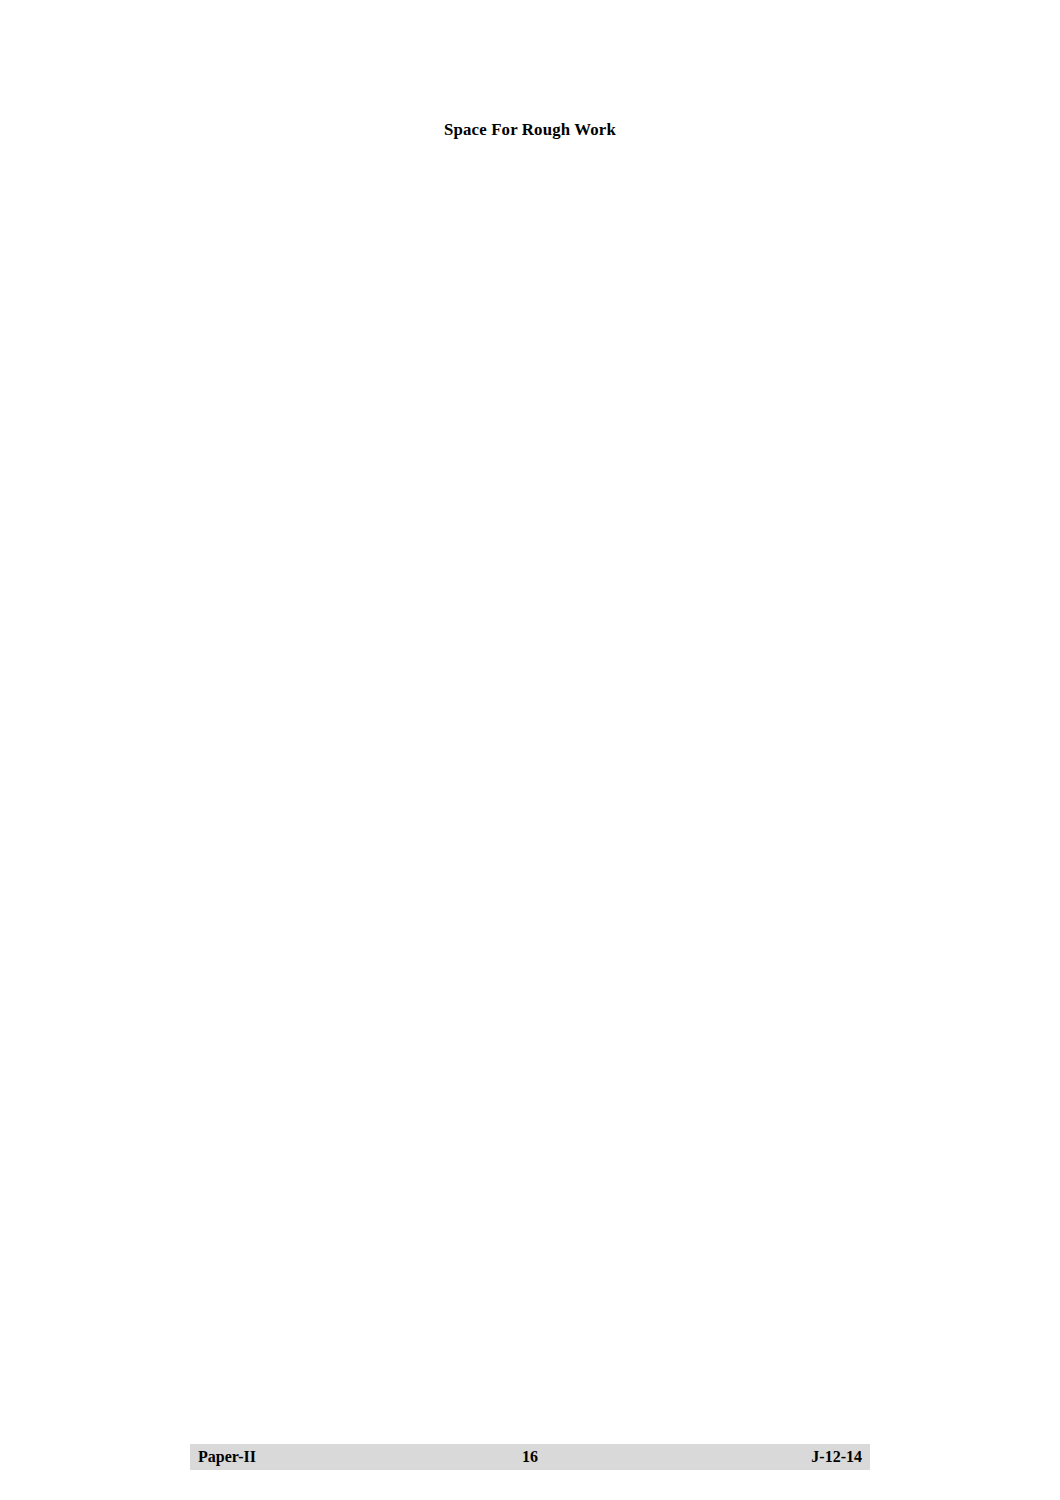Space For Rough Work
Paper-II 16 J-12-14